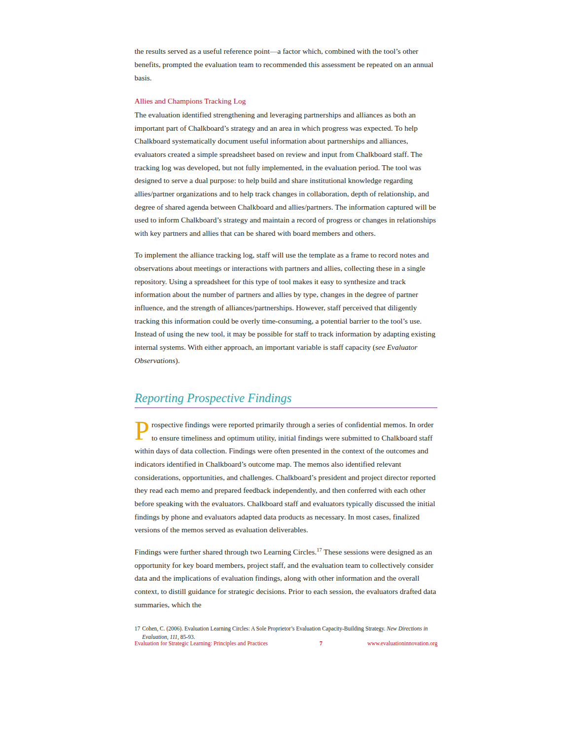the results served as a useful reference point—a factor which, combined with the tool’s other benefits, prompted the evaluation team to recommended this assessment be repeated on an annual basis.
Allies and Champions Tracking Log
The evaluation identified strengthening and leveraging partnerships and alliances as both an important part of Chalkboard’s strategy and an area in which progress was expected. To help Chalkboard systematically document useful information about partnerships and alliances, evaluators created a simple spreadsheet based on review and input from Chalkboard staff. The tracking log was developed, but not fully implemented, in the evaluation period. The tool was designed to serve a dual purpose: to help build and share institutional knowledge regarding allies/partner organizations and to help track changes in collaboration, depth of relationship, and degree of shared agenda between Chalkboard and allies/partners. The information captured will be used to inform Chalkboard’s strategy and maintain a record of progress or changes in relationships with key partners and allies that can be shared with board members and others.
To implement the alliance tracking log, staff will use the template as a frame to record notes and observations about meetings or interactions with partners and allies, collecting these in a single repository. Using a spreadsheet for this type of tool makes it easy to synthesize and track information about the number of partners and allies by type, changes in the degree of partner influence, and the strength of alliances/partnerships. However, staff perceived that diligently tracking this information could be overly time-consuming, a potential barrier to the tool’s use. Instead of using the new tool, it may be possible for staff to track information by adapting existing internal systems. With either approach, an important variable is staff capacity (see Evaluator Observations).
Reporting Prospective Findings
Prospective findings were reported primarily through a series of confidential memos. In order to ensure timeliness and optimum utility, initial findings were submitted to Chalkboard staff within days of data collection. Findings were often presented in the context of the outcomes and indicators identified in Chalkboard’s outcome map. The memos also identified relevant considerations, opportunities, and challenges. Chalkboard’s president and project director reported they read each memo and prepared feedback independently, and then conferred with each other before speaking with the evaluators. Chalkboard staff and evaluators typically discussed the initial findings by phone and evaluators adapted data products as necessary. In most cases, finalized versions of the memos served as evaluation deliverables.
Findings were further shared through two Learning Circles.17 These sessions were designed as an opportunity for key board members, project staff, and the evaluation team to collectively consider data and the implications of evaluation findings, along with other information and the overall context, to distill guidance for strategic decisions. Prior to each session, the evaluators drafted data summaries, which the
17 Cohen, C. (2006). Evaluation Learning Circles: A Sole Proprietor’s Evaluation Capacity-Building Strategy. New Directions in Evaluation, 111, 85-93.
Evaluation for Strategic Learning: Principles and Practices
7
www.evaluationinnovation.org